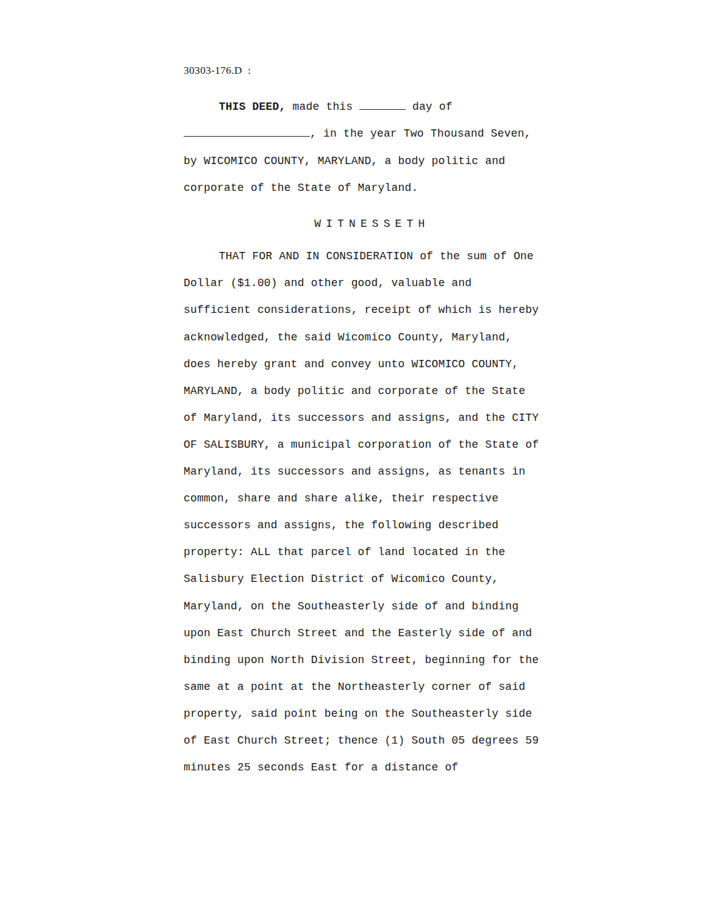30303-176.D :
THIS DEED, made this day of , in the year Two Thousand Seven, by WICOMICO COUNTY, MARYLAND, a body politic and corporate of the State of Maryland.
WITNESSETH
THAT FOR AND IN CONSIDERATION of the sum of One Dollar ($1.00) and other good, valuable and sufficient considerations, receipt of which is hereby acknowledged, the said Wicomico County, Maryland, does hereby grant and convey unto WICOMICO COUNTY, MARYLAND, a body politic and corporate of the State of Maryland, its successors and assigns, and the CITY OF SALISBURY, a municipal corporation of the State of Maryland, its successors and assigns, as tenants in common, share and share alike, their respective successors and assigns, the following described property: ALL that parcel of land located in the Salisbury Election District of Wicomico County, Maryland, on the Southeasterly side of and binding upon East Church Street and the Easterly side of and binding upon North Division Street, beginning for the same at a point at the Northeasterly corner of said property, said point being on the Southeasterly side of East Church Street; thence (1) South 05 degrees 59 minutes 25 seconds East for a distance of